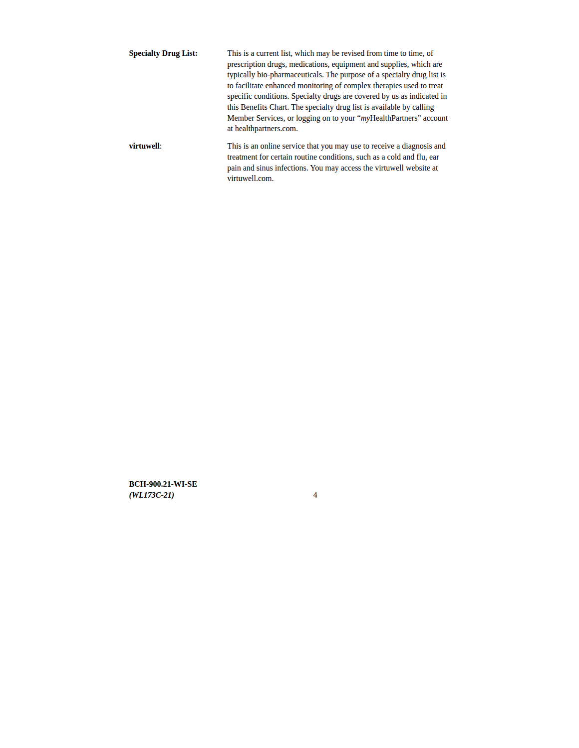Specialty Drug List:
This is a current list, which may be revised from time to time, of prescription drugs, medications, equipment and supplies, which are typically bio-pharmaceuticals. The purpose of a specialty drug list is to facilitate enhanced monitoring of complex therapies used to treat specific conditions. Specialty drugs are covered by us as indicated in this Benefits Chart. The specialty drug list is available by calling Member Services, or logging on to your “my HealthPartners” account at healthpartners.com.
virtuwell:
This is an online service that you may use to receive a diagnosis and treatment for certain routine conditions, such as a cold and flu, ear pain and sinus infections. You may access the virtuwell website at virtuwell.com.
BCH-900.21-WI-SE
(WL173C-21) 4